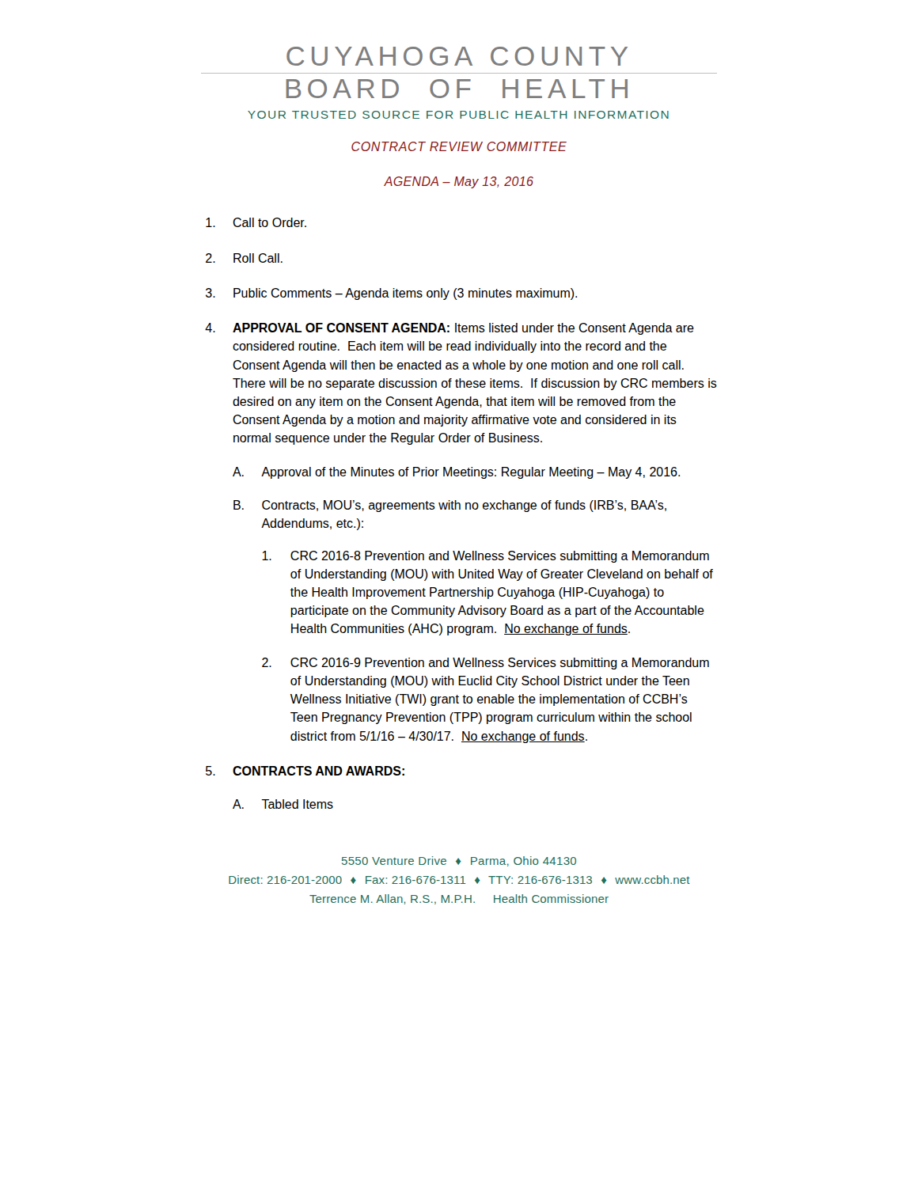CUYAHOGA COUNTY
BOARD OF HEALTH
YOUR TRUSTED SOURCE FOR PUBLIC HEALTH INFORMATION
CONTRACT REVIEW COMMITTEE
AGENDA – May 13, 2016
1. Call to Order.
2. Roll Call.
3. Public Comments – Agenda items only (3 minutes maximum).
4. APPROVAL OF CONSENT AGENDA: Items listed under the Consent Agenda are considered routine. Each item will be read individually into the record and the Consent Agenda will then be enacted as a whole by one motion and one roll call. There will be no separate discussion of these items. If discussion by CRC members is desired on any item on the Consent Agenda, that item will be removed from the Consent Agenda by a motion and majority affirmative vote and considered in its normal sequence under the Regular Order of Business.
A. Approval of the Minutes of Prior Meetings: Regular Meeting – May 4, 2016.
B. Contracts, MOU’s, agreements with no exchange of funds (IRB’s, BAA’s, Addendums, etc.):
1. CRC 2016-8 Prevention and Wellness Services submitting a Memorandum of Understanding (MOU) with United Way of Greater Cleveland on behalf of the Health Improvement Partnership Cuyahoga (HIP-Cuyahoga) to participate on the Community Advisory Board as a part of the Accountable Health Communities (AHC) program. No exchange of funds.
2. CRC 2016-9 Prevention and Wellness Services submitting a Memorandum of Understanding (MOU) with Euclid City School District under the Teen Wellness Initiative (TWI) grant to enable the implementation of CCBH’s Teen Pregnancy Prevention (TPP) program curriculum within the school district from 5/1/16 – 4/30/17. No exchange of funds.
5. CONTRACTS AND AWARDS:
A. Tabled Items
5550 Venture Drive ♦ Parma, Ohio 44130
Direct: 216-201-2000 ♦ Fax: 216-676-1311 ♦ TTY: 216-676-1313 ♦ www.ccbh.net
Terrence M. Allan, R.S., M.P.H. Health Commissioner